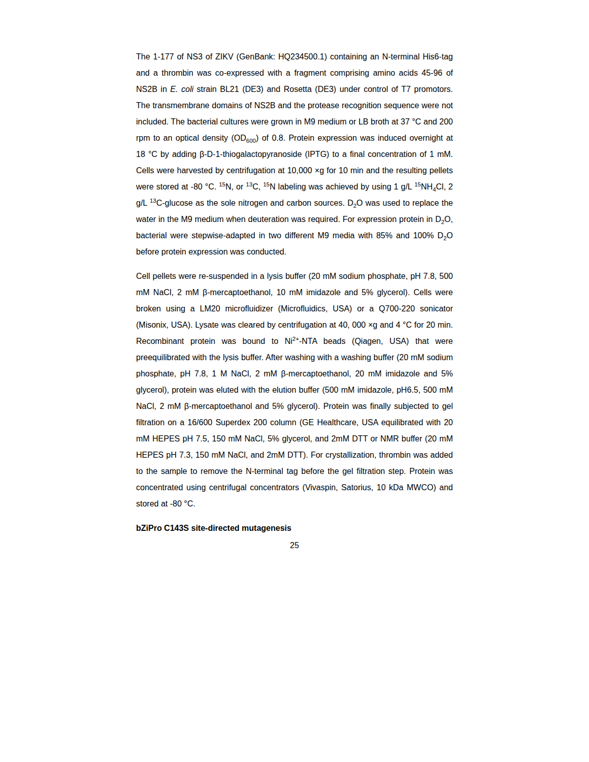The 1-177 of NS3 of ZIKV (GenBank: HQ234500.1) containing an N-terminal His6-tag and a thrombin was co-expressed with a fragment comprising amino acids 45-96 of NS2B in E. coli strain BL21 (DE3) and Rosetta (DE3) under control of T7 promotors. The transmembrane domains of NS2B and the protease recognition sequence were not included. The bacterial cultures were grown in M9 medium or LB broth at 37 °C and 200 rpm to an optical density (OD600) of 0.8. Protein expression was induced overnight at 18 °C by adding β-D-1-thiogalactopyranoside (IPTG) to a final concentration of 1 mM. Cells were harvested by centrifugation at 10,000 ×g for 10 min and the resulting pellets were stored at -80 °C. 15N, or 13C, 15N labeling was achieved by using 1 g/L 15NH4Cl, 2 g/L 13C-glucose as the sole nitrogen and carbon sources. D2O was used to replace the water in the M9 medium when deuteration was required. For expression protein in D2O, bacterial were stepwise-adapted in two different M9 media with 85% and 100% D2O before protein expression was conducted.
Cell pellets were re-suspended in a lysis buffer (20 mM sodium phosphate, pH 7.8, 500 mM NaCl, 2 mM β-mercaptoethanol, 10 mM imidazole and 5% glycerol). Cells were broken using a LM20 microfluidizer (Microfluidics, USA) or a Q700-220 sonicator (Misonix, USA). Lysate was cleared by centrifugation at 40, 000 ×g and 4 °C for 20 min. Recombinant protein was bound to Ni2+-NTA beads (Qiagen, USA) that were preequilibrated with the lysis buffer. After washing with a washing buffer (20 mM sodium phosphate, pH 7.8, 1 M NaCl, 2 mM β-mercaptoethanol, 20 mM imidazole and 5% glycerol), protein was eluted with the elution buffer (500 mM imidazole, pH6.5, 500 mM NaCl, 2 mM β-mercaptoethanol and 5% glycerol). Protein was finally subjected to gel filtration on a 16/600 Superdex 200 column (GE Healthcare, USA equilibrated with 20 mM HEPES pH 7.5, 150 mM NaCl, 5% glycerol, and 2mM DTT or NMR buffer (20 mM HEPES pH 7.3, 150 mM NaCl, and 2mM DTT). For crystallization, thrombin was added to the sample to remove the N-terminal tag before the gel filtration step. Protein was concentrated using centrifugal concentrators (Vivaspin, Satorius, 10 kDa MWCO) and stored at -80 °C.
bZiPro C143S site-directed mutagenesis
25